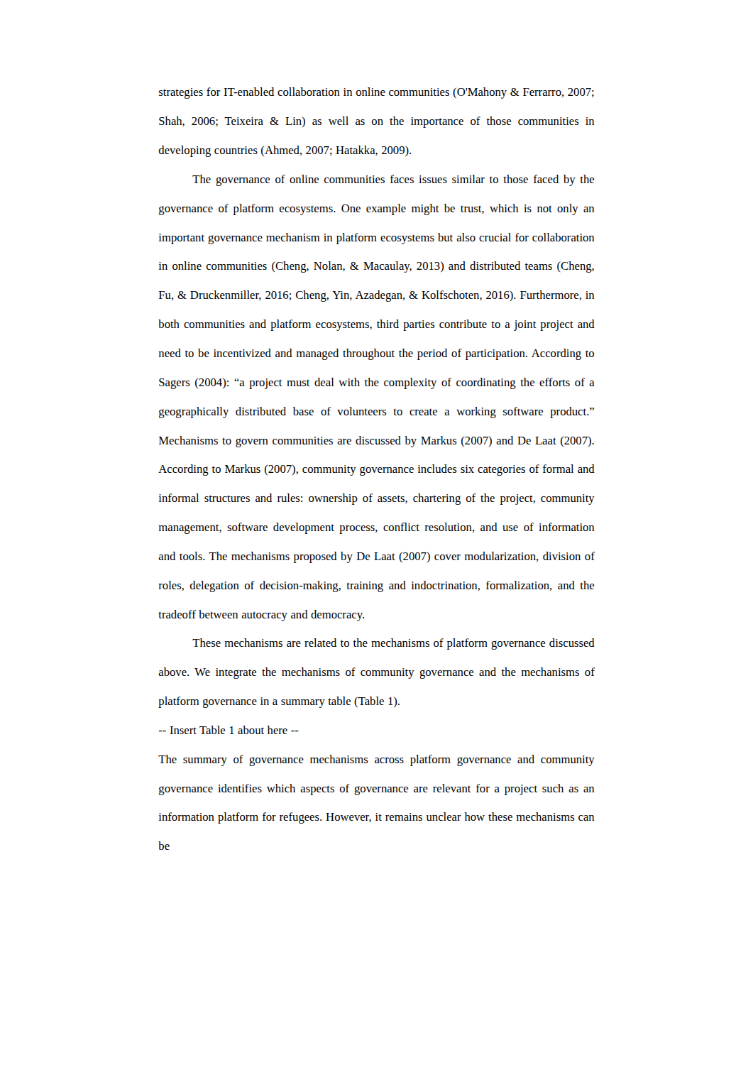strategies for IT-enabled collaboration in online communities (O'Mahony & Ferrarro, 2007; Shah, 2006; Teixeira & Lin) as well as on the importance of those communities in developing countries (Ahmed, 2007; Hatakka, 2009).
The governance of online communities faces issues similar to those faced by the governance of platform ecosystems. One example might be trust, which is not only an important governance mechanism in platform ecosystems but also crucial for collaboration in online communities (Cheng, Nolan, & Macaulay, 2013) and distributed teams (Cheng, Fu, & Druckenmiller, 2016; Cheng, Yin, Azadegan, & Kolfschoten, 2016). Furthermore, in both communities and platform ecosystems, third parties contribute to a joint project and need to be incentivized and managed throughout the period of participation. According to Sagers (2004): “a project must deal with the complexity of coordinating the efforts of a geographically distributed base of volunteers to create a working software product.” Mechanisms to govern communities are discussed by Markus (2007) and De Laat (2007). According to Markus (2007), community governance includes six categories of formal and informal structures and rules: ownership of assets, chartering of the project, community management, software development process, conflict resolution, and use of information and tools. The mechanisms proposed by De Laat (2007) cover modularization, division of roles, delegation of decision-making, training and indoctrination, formalization, and the tradeoff between autocracy and democracy.
These mechanisms are related to the mechanisms of platform governance discussed above. We integrate the mechanisms of community governance and the mechanisms of platform governance in a summary table (Table 1).
-- Insert Table 1 about here --
The summary of governance mechanisms across platform governance and community governance identifies which aspects of governance are relevant for a project such as an information platform for refugees. However, it remains unclear how these mechanisms can be